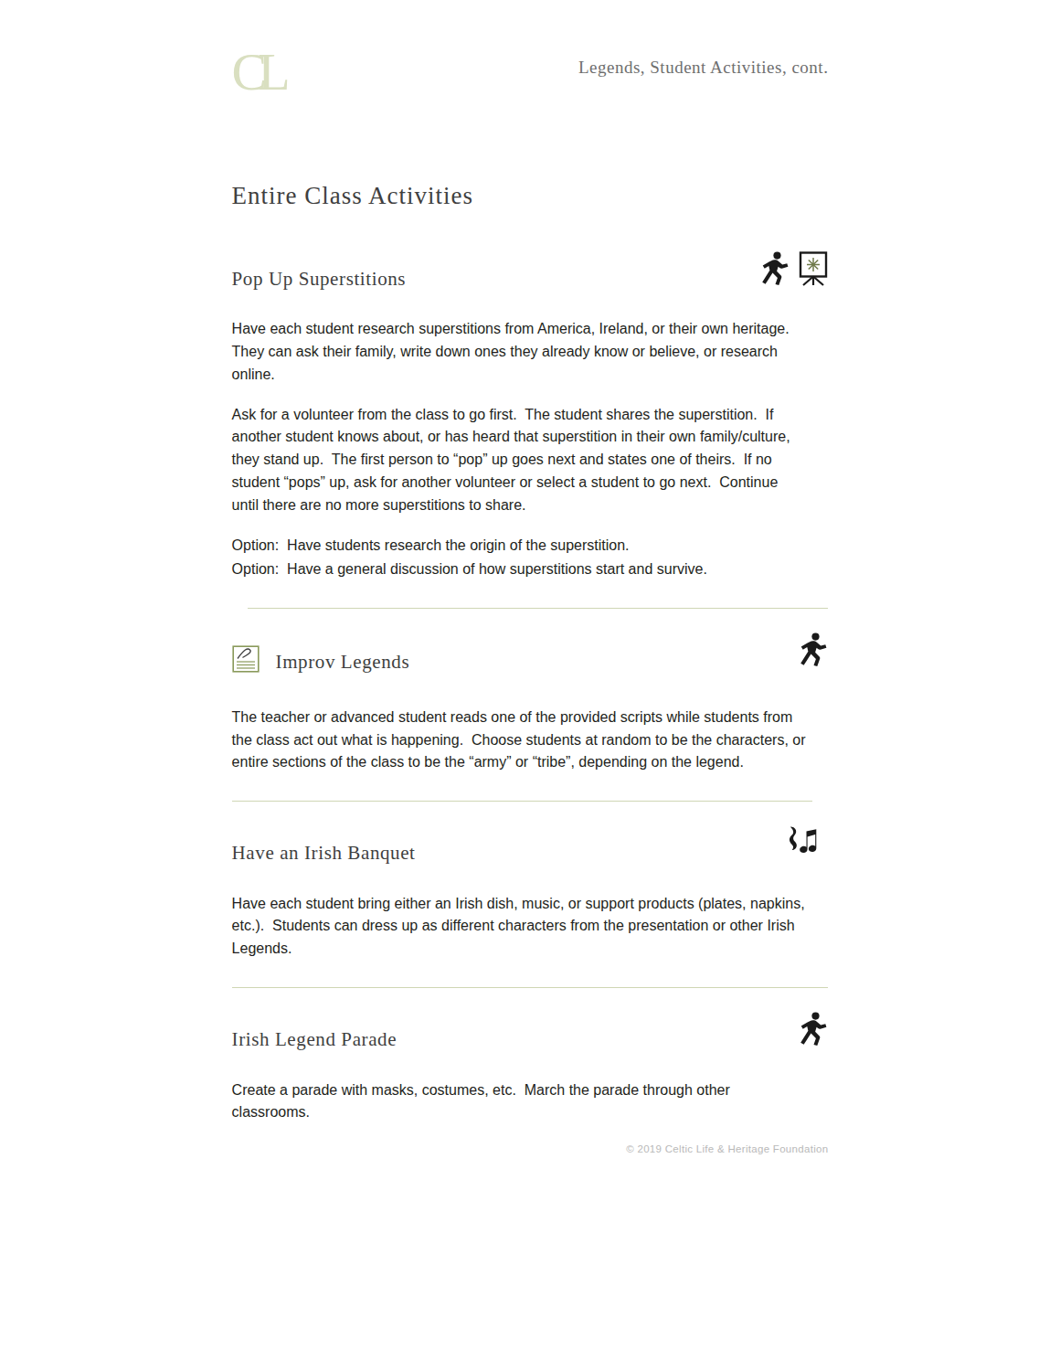CL
Legends, Student Activities, cont.
Entire Class Activities
Pop Up Superstitions
Have each student research superstitions from America, Ireland, or their own heritage. They can ask their family, write down ones they already know or believe, or research online.
Ask for a volunteer from the class to go first. The student shares the superstition. If another student knows about, or has heard that superstition in their own family/culture, they stand up. The first person to “pop” up goes next and states one of theirs. If no student “pops” up, ask for another volunteer or select a student to go next. Continue until there are no more superstitions to share.
Option: Have students research the origin of the superstition.
Option: Have a general discussion of how superstitions start and survive.
Improv Legends
The teacher or advanced student reads one of the provided scripts while students from the class act out what is happening. Choose students at random to be the characters, or entire sections of the class to be the “army” or “tribe”, depending on the legend.
Have an Irish Banquet
Have each student bring either an Irish dish, music, or support products (plates, napkins, etc.). Students can dress up as different characters from the presentation or other Irish Legends.
Irish Legend Parade
Create a parade with masks, costumes, etc. March the parade through other classrooms.
© 2019 Celtic Life & Heritage Foundation